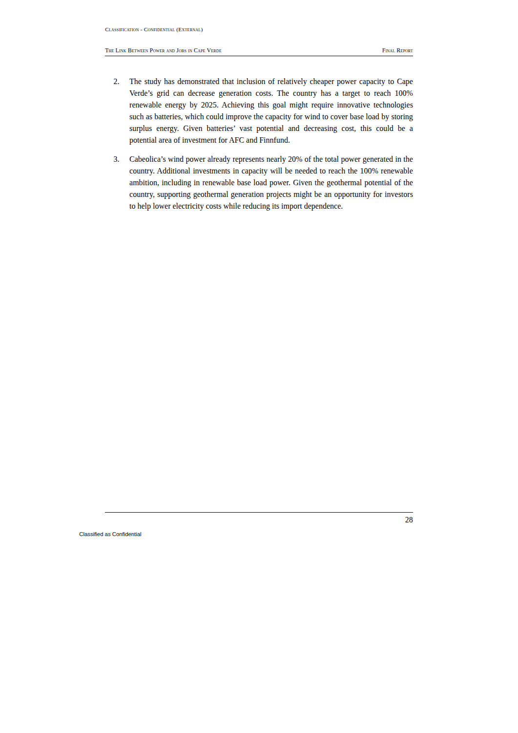Classification - Confidential (External)
The Link Between Power and Jobs in Cape Verde
Final Report
2. The study has demonstrated that inclusion of relatively cheaper power capacity to Cape Verde’s grid can decrease generation costs. The country has a target to reach 100% renewable energy by 2025. Achieving this goal might require innovative technologies such as batteries, which could improve the capacity for wind to cover base load by storing surplus energy. Given batteries’ vast potential and decreasing cost, this could be a potential area of investment for AFC and Finnfund.
3. Cabeolica’s wind power already represents nearly 20% of the total power generated in the country. Additional investments in capacity will be needed to reach the 100% renewable ambition, including in renewable base load power. Given the geothermal potential of the country, supporting geothermal generation projects might be an opportunity for investors to help lower electricity costs while reducing its import dependence.
28
Classified as Confidential